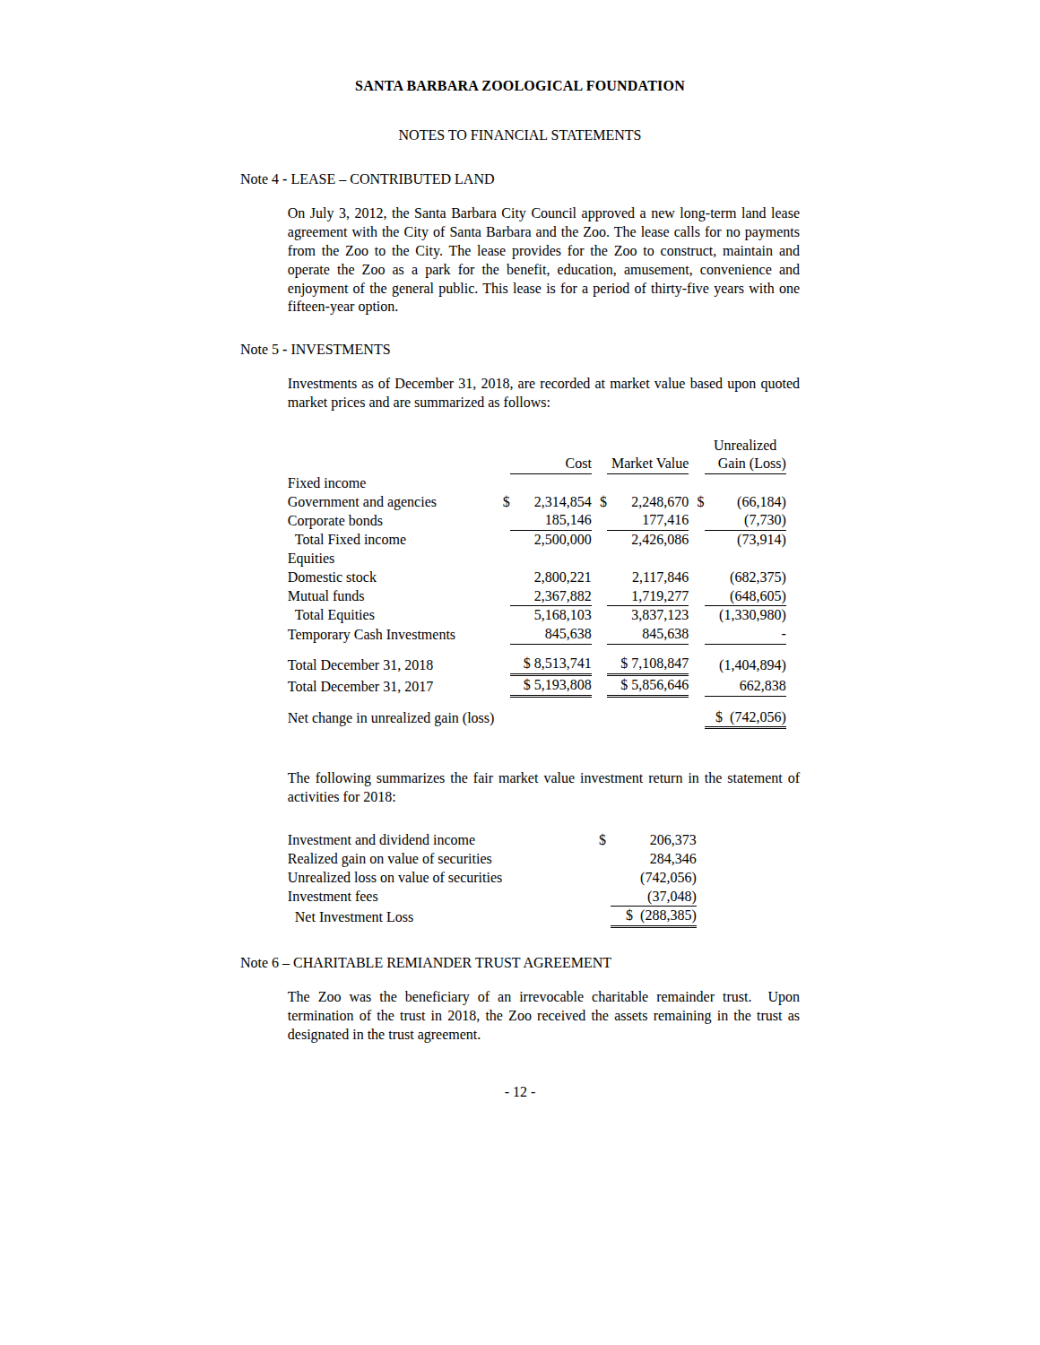SANTA BARBARA ZOOLOGICAL FOUNDATION
NOTES TO FINANCIAL STATEMENTS
Note 4 - LEASE – CONTRIBUTED LAND
On July 3, 2012, the Santa Barbara City Council approved a new long-term land lease agreement with the City of Santa Barbara and the Zoo. The lease calls for no payments from the Zoo to the City. The lease provides for the Zoo to construct, maintain and operate the Zoo as a park for the benefit, education, amusement, convenience and enjoyment of the general public. This lease is for a period of thirty-five years with one fifteen-year option.
Note 5 - INVESTMENTS
Investments as of December 31, 2018, are recorded at market value based upon quoted market prices and are summarized as follows:
| | | | | | | Unrealized |
| | | Cost | | Market Value | | Gain (Loss) |
| Fixed income | | | | | | |
| Government and agencies | $ | 2,314,854 | $ | 2,248,670 | $ | (66,184) |
| Corporate bonds | | 185,146 | | 177,416 | | (7,730) |
| Total Fixed income | | 2,500,000 | | 2,426,086 | | (73,914) |
| Equities | | | | | | |
| Domestic stock | | 2,800,221 | | 2,117,846 | | (682,375) |
| Mutual funds | | 2,367,882 | | 1,719,277 | | (648,605) |
| Total Equities | | 5,168,103 | | 3,837,123 | | (1,330,980) |
| Temporary Cash Investments | | 845,638 | | 845,638 | | - |
| Total December 31, 2018 | | $ 8,513,741 | | $ 7,108,847 | | (1,404,894) |
| Total December 31, 2017 | | $ 5,193,808 | | $ 5,856,646 | | 662,838 |
| Net change in unrealized gain (loss) | | | | | | $ (742,056) |
The following summarizes the fair market value investment return in the statement of activities for 2018:
| Investment and dividend income | $ | 206,373 |
| Realized gain on value of securities | | 284,346 |
| Unrealized loss on value of securities | | (742,056) |
| Investment fees | | (37,048) |
| Net Investment Loss | | $ (288,385) |
Note 6 – CHARITABLE REMIANDER TRUST AGREEMENT
The Zoo was the beneficiary of an irrevocable charitable remainder trust. Upon termination of the trust in 2018, the Zoo received the assets remaining in the trust as designated in the trust agreement.
- 12 -